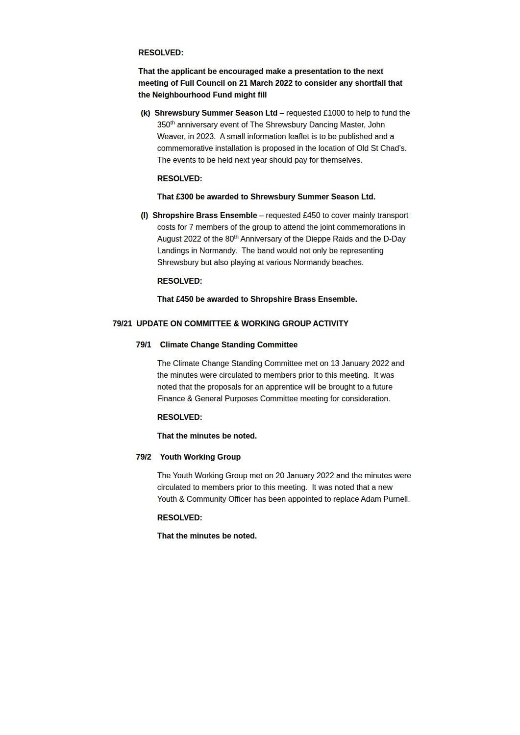RESOLVED:
That the applicant be encouraged make a presentation to the next meeting of Full Council on 21 March 2022 to consider any shortfall that the Neighbourhood Fund might fill
(k) Shrewsbury Summer Season Ltd – requested £1000 to help to fund the 350th anniversary event of The Shrewsbury Dancing Master, John Weaver, in 2023. A small information leaflet is to be published and a commemorative installation is proposed in the location of Old St Chad’s. The events to be held next year should pay for themselves.
RESOLVED:
That £300 be awarded to Shrewsbury Summer Season Ltd.
(l) Shropshire Brass Ensemble – requested £450 to cover mainly transport costs for 7 members of the group to attend the joint commemorations in August 2022 of the 80th Anniversary of the Dieppe Raids and the D-Day Landings in Normandy. The band would not only be representing Shrewsbury but also playing at various Normandy beaches.
RESOLVED:
That £450 be awarded to Shropshire Brass Ensemble.
79/21 UPDATE ON COMMITTEE & WORKING GROUP ACTIVITY
79/1 Climate Change Standing Committee
The Climate Change Standing Committee met on 13 January 2022 and the minutes were circulated to members prior to this meeting. It was noted that the proposals for an apprentice will be brought to a future Finance & General Purposes Committee meeting for consideration.
RESOLVED:
That the minutes be noted.
79/2 Youth Working Group
The Youth Working Group met on 20 January 2022 and the minutes were circulated to members prior to this meeting. It was noted that a new Youth & Community Officer has been appointed to replace Adam Purnell.
RESOLVED:
That the minutes be noted.